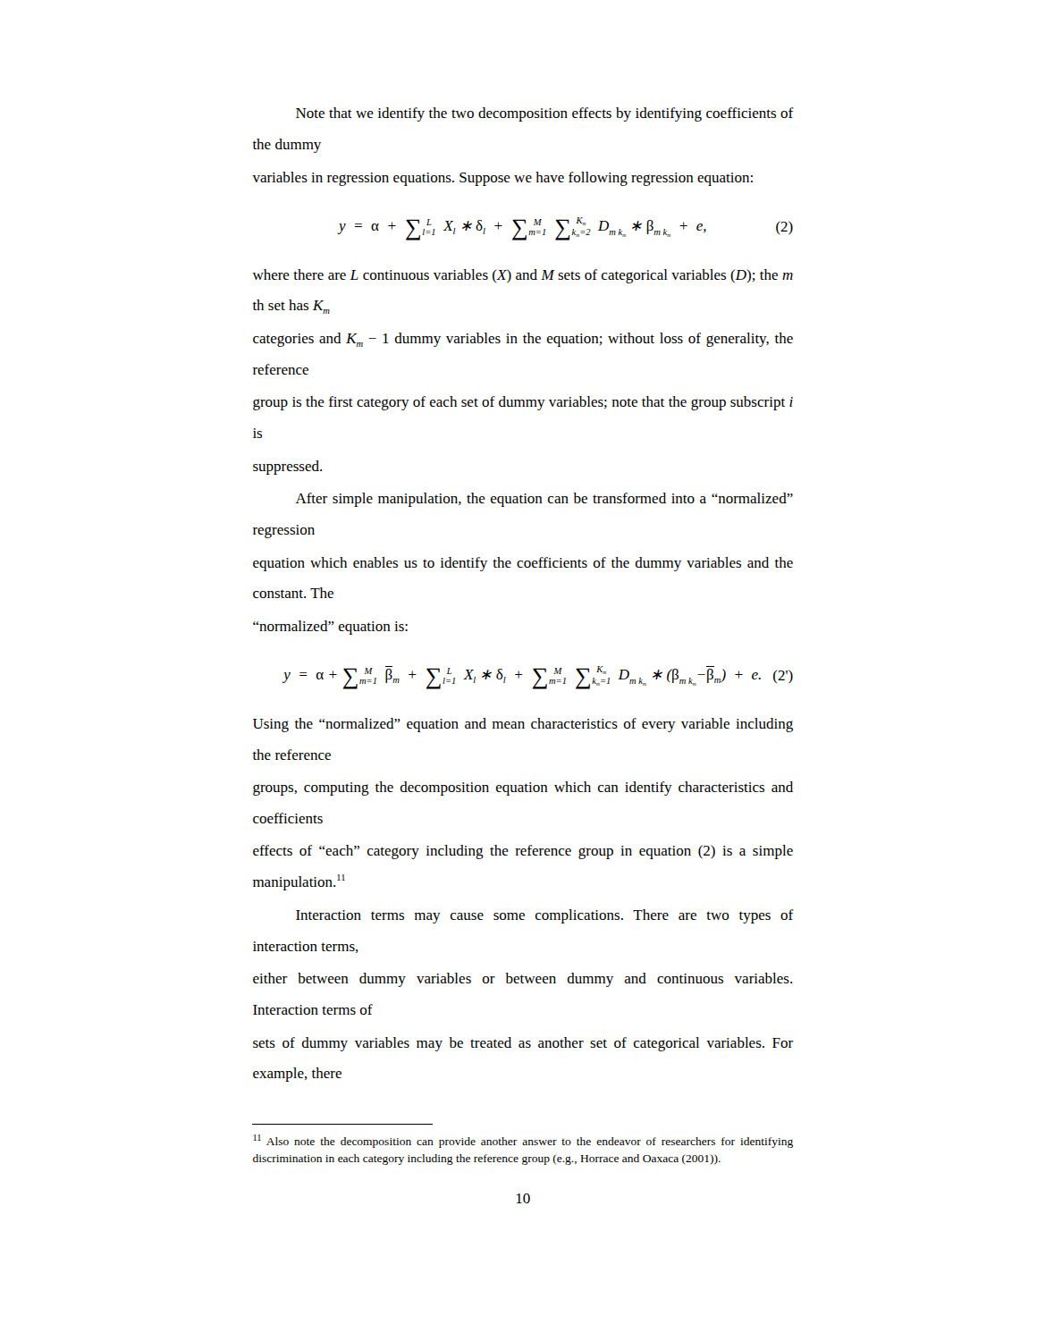Note that we identify the two decomposition effects by identifying coefficients of the dummy
variables in regression equations. Suppose we have following regression equation:
y = α + ∑Ll=1 Xl ∗ δl + ∑Mm=1 ∑Km km=2 Dm km ∗ βm km + e, (2)
where there are L continuous variables (X) and M sets of categorical variables (D); the m th set has Km
categories and Km − 1 dummy variables in the equation; without loss of generality, the reference
group is the first category of each set of dummy variables; note that the group subscript i is
suppressed.
After simple manipulation, the equation can be transformed into a “normalized” regression
equation which enables us to identify the coefficients of the dummy variables and the constant. The
“normalized” equation is:
y = α + ∑Mm=1 βm + ∑Ll=1 Xl ∗ δl + ∑Mm=1 ∑Km km=1 Dm km ∗ (βm km−βm) + e. (2')
Using the “normalized” equation and mean characteristics of every variable including the reference
groups, computing the decomposition equation which can identify characteristics and coefficients
effects of “each” category including the reference group in equation (2) is a simple manipulation.11
Interaction terms may cause some complications. There are two types of interaction terms,
either between dummy variables or between dummy and continuous variables. Interaction terms of
sets of dummy variables may be treated as another set of categorical variables. For example, there
11 Also note the decomposition can provide another answer to the endeavor of researchers for identifying discrimination in each category including the reference group (e.g., Horrace and Oaxaca (2001)).
10